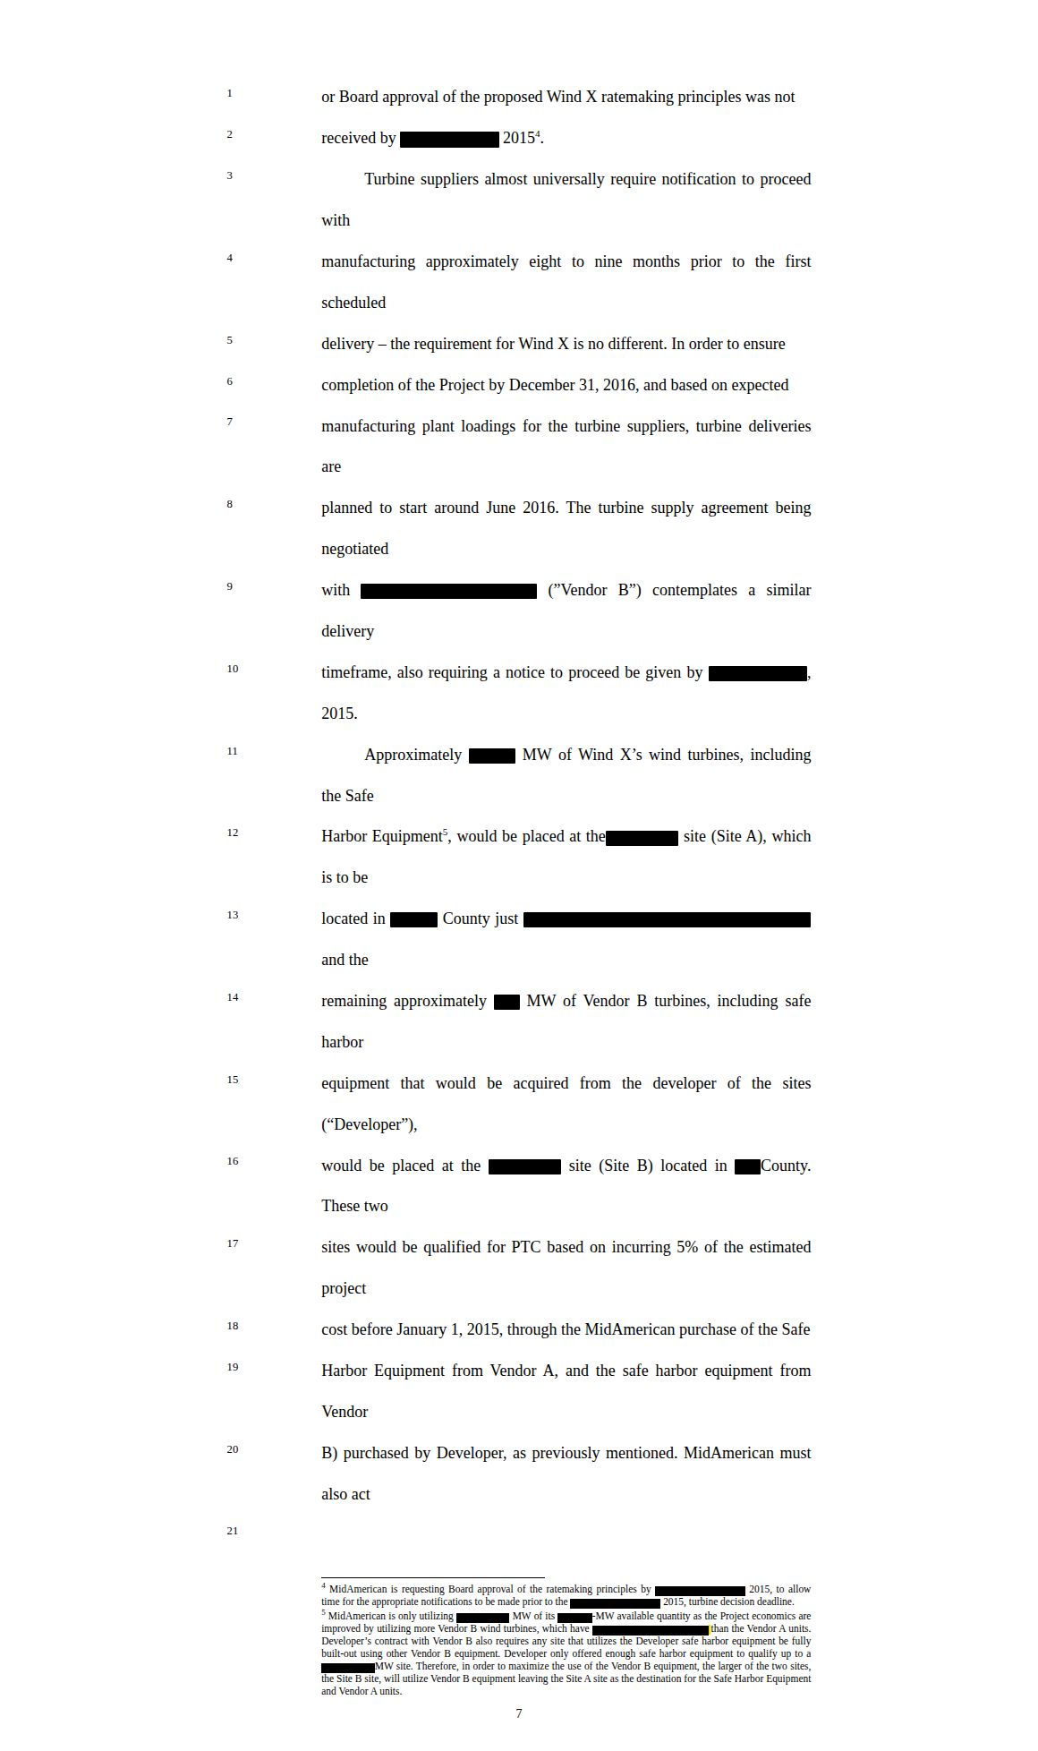1
or Board approval of the proposed Wind X ratemaking principles was not
2
received by 20154.
3
Turbine suppliers almost universally require notification to proceed with
4
manufacturing approximately eight to nine months prior to the first scheduled
5
delivery – the requirement for Wind X is no different. In order to ensure
6
completion of the Project by December 31, 2016, and based on expected
7
manufacturing plant loadings for the turbine suppliers, turbine deliveries are
8
planned to start around June 2016. The turbine supply agreement being negotiated
9
with (”Vendor B”) contemplates a similar delivery
10
timeframe, also requiring a notice to proceed be given by , 2015.
11
Approximately MW of Wind X’s wind turbines, including the Safe
12
Harbor Equipment5, would be placed at the site (Site A), which is to be
13
located in County just and the
14
remaining approximately MW of Vendor B turbines, including safe harbor
15
equipment that would be acquired from the developer of the sites (“Developer”),
16
would be placed at the site (Site B) located in County. These two
17
sites would be qualified for PTC based on incurring 5% of the estimated project
18
cost before January 1, 2015, through the MidAmerican purchase of the Safe
19
Harbor Equipment from Vendor A, and the safe harbor equipment from Vendor
20
B) purchased by Developer, as previously mentioned. MidAmerican must also act
21
4 MidAmerican is requesting Board approval of the ratemaking principles by 2015, to allow time for the appropriate notifications to be made prior to the 2015, turbine decision deadline.
5 MidAmerican is only utilizing MW of its -MW available quantity as the Project economics are improved by utilizing more Vendor B wind turbines, which have than the Vendor A units. Developer’s contract with Vendor B also requires any site that utilizes the Developer safe harbor equipment be fully built-out using other Vendor B equipment. Developer only offered enough safe harbor equipment to qualify up to a MW site. Therefore, in order to maximize the use of the Vendor B equipment, the larger of the two sites, the Site B site, will utilize Vendor B equipment leaving the Site A site as the destination for the Safe Harbor Equipment and Vendor A units.
7